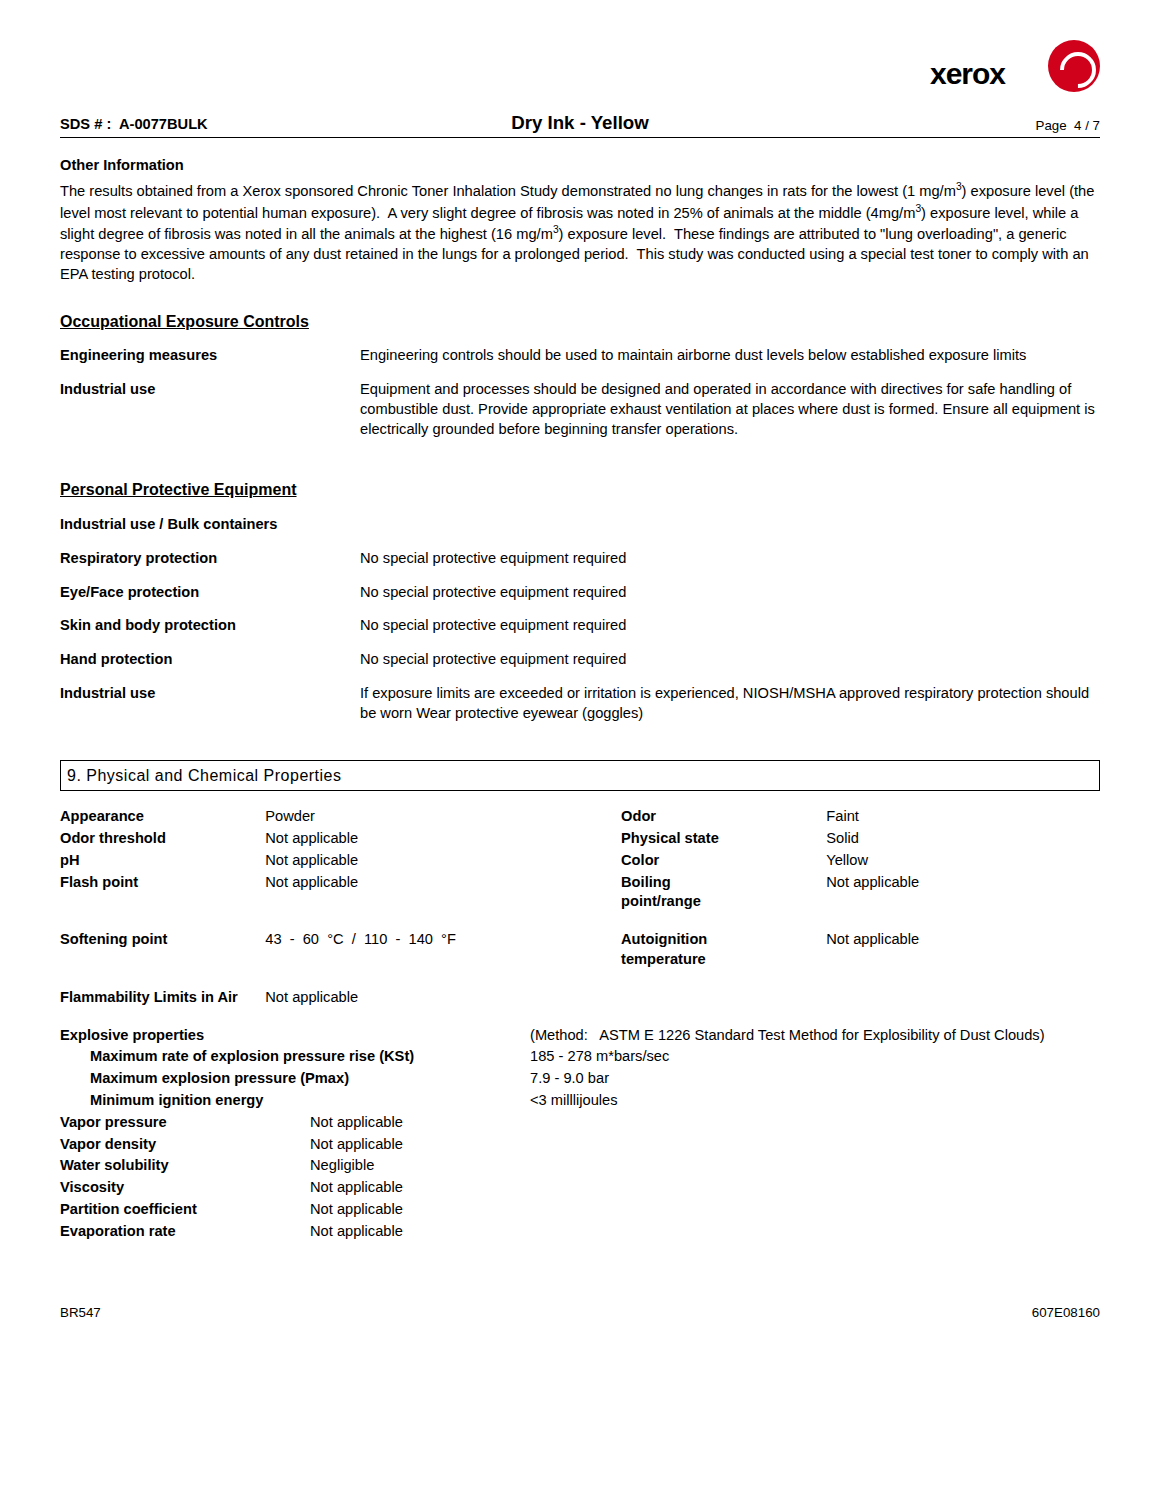xerox
| SDS # : A-0077BULK | Dry Ink - Yellow | Page 4 / 7 |
Other Information
The results obtained from a Xerox sponsored Chronic Toner Inhalation Study demonstrated no lung changes in rats for the lowest (1 mg/m3) exposure level (the level most relevant to potential human exposure). A very slight degree of fibrosis was noted in 25% of animals at the middle (4mg/m3) exposure level, while a slight degree of fibrosis was noted in all the animals at the highest (16 mg/m3) exposure level. These findings are attributed to "lung overloading", a generic response to excessive amounts of any dust retained in the lungs for a prolonged period. This study was conducted using a special test toner to comply with an EPA testing protocol.
Occupational Exposure Controls
| Engineering measures | Engineering controls should be used to maintain airborne dust levels below established exposure limits |
| Industrial use | Equipment and processes should be designed and operated in accordance with directives for safe handling of combustible dust. Provide appropriate exhaust ventilation at places where dust is formed. Ensure all equipment is electrically grounded before beginning transfer operations. |
Personal Protective Equipment
Industrial use / Bulk containers
| Respiratory protection | No special protective equipment required |
| Eye/Face protection | No special protective equipment required |
| Skin and body protection | No special protective equipment required |
| Hand protection | No special protective equipment required |
| Industrial use | If exposure limits are exceeded or irritation is experienced, NIOSH/MSHA approved respiratory protection should be worn Wear protective eyewear (goggles) |
9. Physical and Chemical Properties
| Appearance | Powder | Odor | Faint |
| Odor threshold | Not applicable | Physical state | Solid |
| pH | Not applicable | Color | Yellow |
| Flash point | Not applicable | Boiling point/range | Not applicable |
| Softening point | 43 - 60 °C / 110 - 140 °F | Autoignition temperature | Not applicable |
| Flammability Limits in Air | Not applicable | | |
| Explosive properties | (Method: ASTM E 1226 Standard Test Method for Explosibility of Dust Clouds) |
| Maximum rate of explosion pressure rise (KSt) | 185 - 278 m*bars/sec |
| Maximum explosion pressure (Pmax) | 7.9 - 9.0 bar |
| Minimum ignition energy | <3 milllijoules |
| Vapor pressure | Not applicable |
| Vapor density | Not applicable |
| Water solubility | Negligible |
| Viscosity | Not applicable |
| Partition coefficient | Not applicable |
| Evaporation rate | Not applicable |
BR547
607E08160